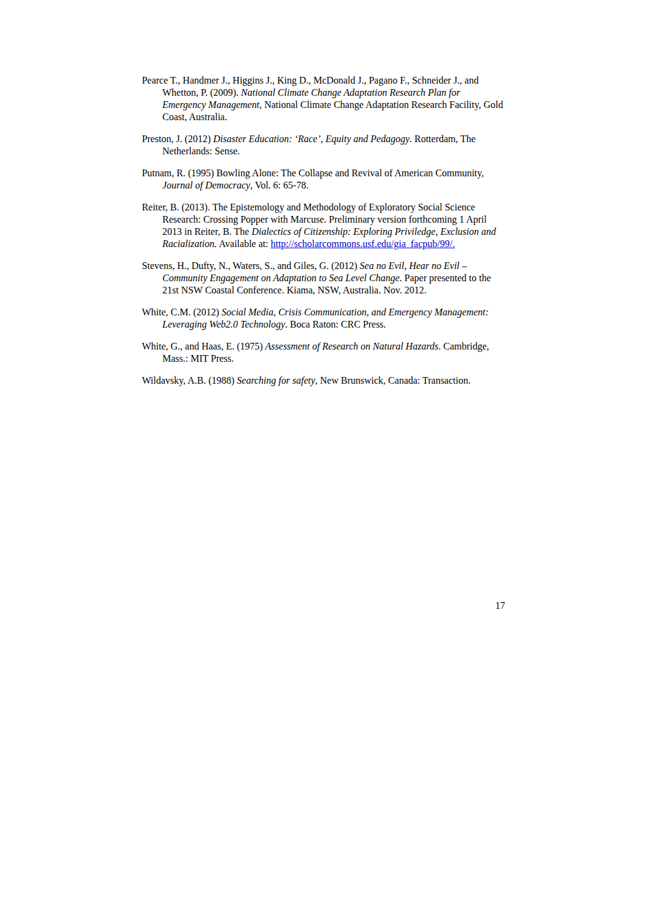Pearce T., Handmer J., Higgins J., King D., McDonald J., Pagano F., Schneider J., and Whetton, P. (2009). National Climate Change Adaptation Research Plan for Emergency Management, National Climate Change Adaptation Research Facility, Gold Coast, Australia.
Preston, J. (2012) Disaster Education: ‘Race’, Equity and Pedagogy. Rotterdam, The Netherlands: Sense.
Putnam, R. (1995) Bowling Alone: The Collapse and Revival of American Community, Journal of Democracy, Vol. 6: 65-78.
Reiter, B. (2013). The Epistemology and Methodology of Exploratory Social Science Research: Crossing Popper with Marcuse. Preliminary version forthcoming 1 April 2013 in Reiter, B. The Dialectics of Citizenship: Exploring Priviledge, Exclusion and Racialization. Available at: http://scholarcommons.usf.edu/gia_facpub/99/.
Stevens, H., Dufty, N., Waters, S., and Giles, G. (2012) Sea no Evil, Hear no Evil –Community Engagement on Adaptation to Sea Level Change. Paper presented to the 21st NSW Coastal Conference. Kiama, NSW, Australia. Nov. 2012.
White, C.M. (2012) Social Media, Crisis Communication, and Emergency Management: Leveraging Web2.0 Technology. Boca Raton: CRC Press.
White, G., and Haas, E. (1975) Assessment of Research on Natural Hazards. Cambridge, Mass.: MIT Press.
Wildavsky, A.B. (1988) Searching for safety, New Brunswick, Canada: Transaction.
17